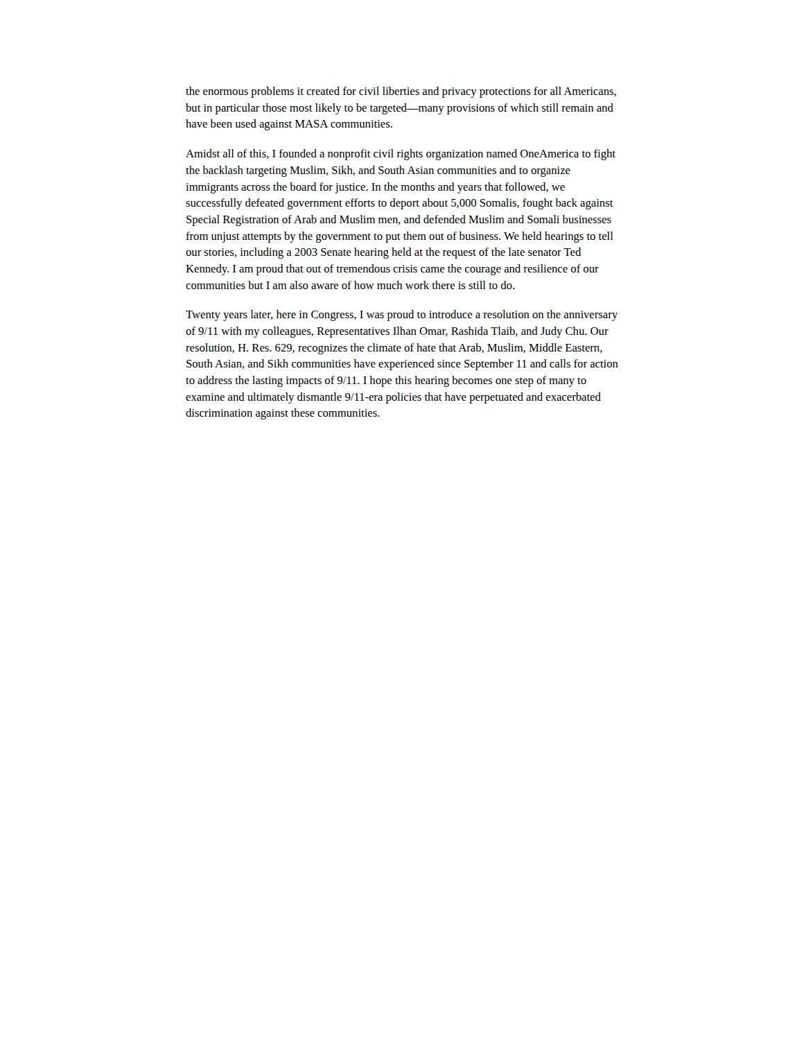the enormous problems it created for civil liberties and privacy protections for all Americans, but in particular those most likely to be targeted—many provisions of which still remain and have been used against MASA communities.
Amidst all of this, I founded a nonprofit civil rights organization named OneAmerica to fight the backlash targeting Muslim, Sikh, and South Asian communities and to organize immigrants across the board for justice. In the months and years that followed, we successfully defeated government efforts to deport about 5,000 Somalis, fought back against Special Registration of Arab and Muslim men, and defended Muslim and Somali businesses from unjust attempts by the government to put them out of business. We held hearings to tell our stories, including a 2003 Senate hearing held at the request of the late senator Ted Kennedy. I am proud that out of tremendous crisis came the courage and resilience of our communities but I am also aware of how much work there is still to do.
Twenty years later, here in Congress, I was proud to introduce a resolution on the anniversary of 9/11 with my colleagues, Representatives Ilhan Omar, Rashida Tlaib, and Judy Chu. Our resolution, H. Res. 629, recognizes the climate of hate that Arab, Muslim, Middle Eastern, South Asian, and Sikh communities have experienced since September 11 and calls for action to address the lasting impacts of 9/11. I hope this hearing becomes one step of many to examine and ultimately dismantle 9/11-era policies that have perpetuated and exacerbated discrimination against these communities.